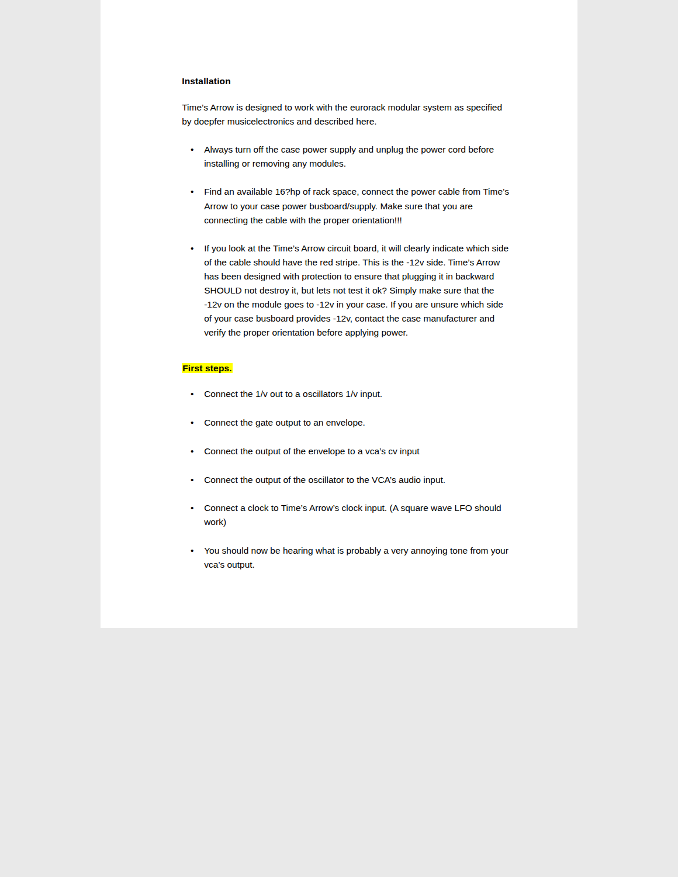Installation
Time’s Arrow is designed to work with the eurorack modular system as specified by doepfer musicelectronics and described here.
Always turn off the case power supply and unplug the power cord before installing or removing any modules.
Find an available 16?hp of rack space, connect the power cable from Time’s Arrow to your case power busboard/supply. Make sure that you are connecting the cable with the proper orientation!!!
If you look at the Time’s Arrow circuit board, it will clearly indicate which side of the cable should have the red stripe. This is the -12v side. Time’s Arrow has been designed with protection to ensure that plugging it in backward SHOULD not destroy it, but lets not test it ok? Simply make sure that the -12v on the module goes to -12v in your case. If you are unsure which side of your case busboard provides -12v, contact the case manufacturer and verify the proper orientation before applying power.
First steps.
Connect the 1/v out to a oscillators 1/v input.
Connect the gate output to an envelope.
Connect the output of the envelope to a vca’s cv input
Connect the output of the oscillator to the VCA’s audio input.
Connect a clock to Time’s Arrow’s clock input. (A square wave LFO should work)
You should now be hearing what is probably a very annoying tone from your vca’s output.